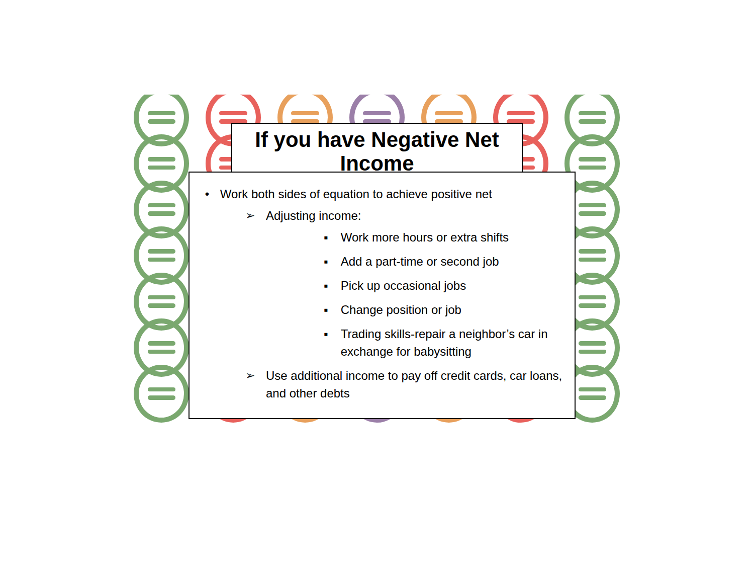If you have Negative Net Income
Work both sides of equation to achieve positive net
Adjusting income:
Work more hours or extra shifts
Add a part-time or second job
Pick up occasional jobs
Change position or job
Trading skills-repair a neighbor’s car in exchange for babysitting
Use additional income to pay off credit cards, car loans, and other debts